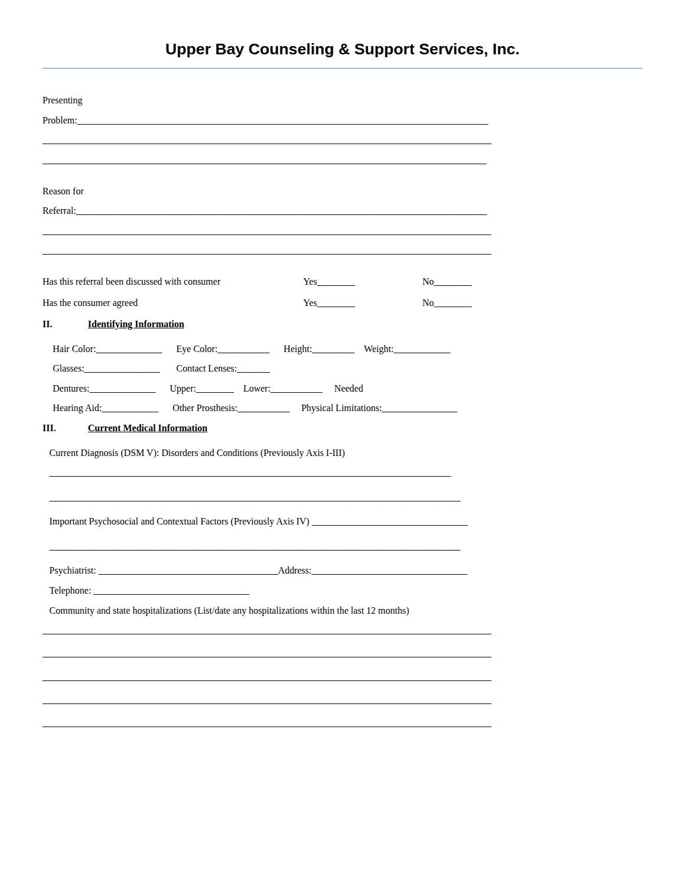Upper Bay Counseling & Support Services, Inc.
Presenting
Problem:_______________________________________________________________________________________
_______________________________________________________________________________________________
______________________________________________________________________________________________
Reason for
Referral:_______________________________________________________________________________________
_______________________________________________________________________________________________
_______________________________________________________________________________________________
Has this referral been discussed with consumer Yes________No________
Has the consumer agreed Yes________No________
II. Identifying Information
Hair Color:______________ Eye Color:___________ Height:_________ Weight:____________
Glasses:________________ Contact Lenses:_______
Dentures:______________ Upper:________ Lower:___________ Needed
Hearing Aid:____________ Other Prosthesis:___________ Physical Limitations:________________
III. Current Medical Information
Current Diagnosis (DSM V): Disorders and Conditions (Previously Axis I-III)
_____________________________________________________________________________________
_______________________________________________________________________________________
Important Psychosocial and Contextual Factors (Previously Axis IV) _________________________________
_______________________________________________________________________________________
Psychiatrist: ______________________________________Address:_________________________________
Telephone: _________________________________
Community and state hospitalizations (List/date any hospitalizations within the last 12 months)
_______________________________________________________________________________________________
_______________________________________________________________________________________________
_______________________________________________________________________________________________
_______________________________________________________________________________________________
_______________________________________________________________________________________________